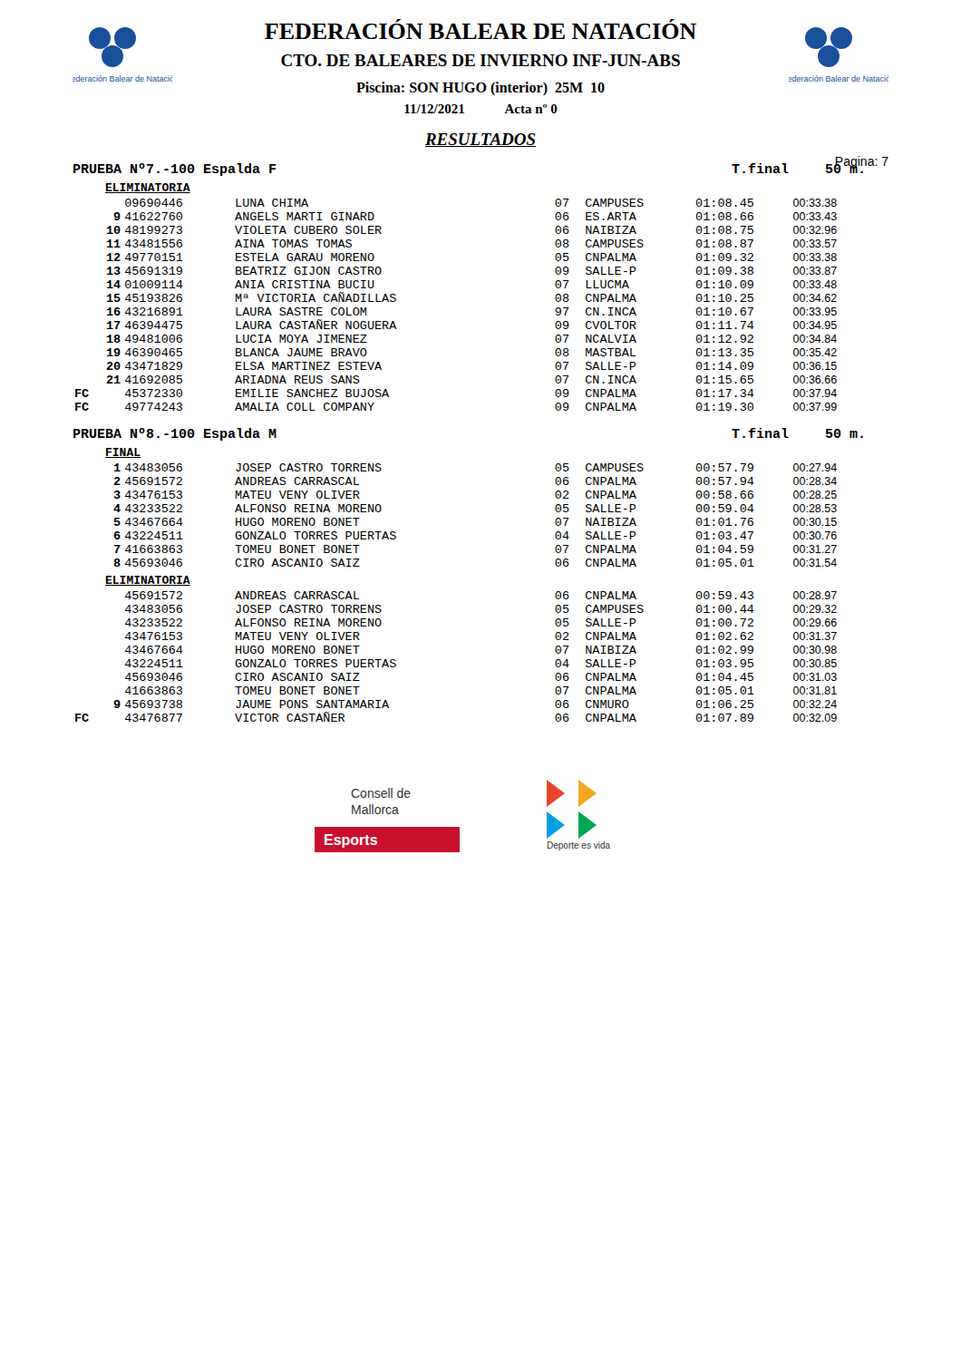FEDERACIÓN BALEAR DE NATACIÓN
CTO. DE BALEARES DE INVIERNO INF-JUN-ABS
Piscina: SON HUGO (interior) 25M 10
11/12/2021 Acta nº 0
Pagina: 7
RESULTADOS
PRUEBA Nº7.-100 Espalda F T.final 50 m.
ELIMINATORIA
| | 09690446 | LUNA CHIMA | 07 | CAMPUSES | 01:08.45 | 00:33.38 |
| 9 | 41622760 | ANGELS MARTI GINARD | 06 | ES.ARTA | 01:08.66 | 00:33.43 |
| 10 | 48199273 | VIOLETA CUBERO SOLER | 06 | NAIBIZA | 01:08.75 | 00:32.96 |
| 11 | 43481556 | AINA TOMAS TOMAS | 08 | CAMPUSES | 01:08.87 | 00:33.57 |
| 12 | 49770151 | ESTELA GARAU MORENO | 05 | CNPALMA | 01:09.32 | 00:33.38 |
| 13 | 45691319 | BEATRIZ GIJON CASTRO | 09 | SALLE-P | 01:09.38 | 00:33.87 |
| 14 | 01009114 | ANIA CRISTINA BUCIU | 07 | LLUCMA | 01:10.09 | 00:33.48 |
| 15 | 45193826 | Mª VICTORIA CAÑADILLAS | 08 | CNPALMA | 01:10.25 | 00:34.62 |
| 16 | 43216891 | LAURA SASTRE COLOM | 97 | CN.INCA | 01:10.67 | 00:33.95 |
| 17 | 46394475 | LAURA CASTAÑER NOGUERA | 09 | CVOLTOR | 01:11.74 | 00:34.95 |
| 18 | 49481006 | LUCIA MOYA JIMENEZ | 07 | NCALVIA | 01:12.92 | 00:34.84 |
| 19 | 46390465 | BLANCA JAUME BRAVO | 08 | MASTBAL | 01:13.35 | 00:35.42 |
| 20 | 43471829 | ELSA MARTINEZ ESTEVA | 07 | SALLE-P | 01:14.09 | 00:36.15 |
| 21 | 41692085 | ARIADNA REUS SANS | 07 | CN.INCA | 01:15.65 | 00:36.66 |
| FC | 45372330 | EMILIE SANCHEZ BUJOSA | 09 | CNPALMA | 01:17.34 | 00:37.94 |
| FC | 49774243 | AMALIA COLL COMPANY | 09 | CNPALMA | 01:19.30 | 00:37.99 |
PRUEBA Nº8.-100 Espalda M T.final 50 m.
FINAL
| 1 | 43483056 | JOSEP CASTRO TORRENS | 05 | CAMPUSES | 00:57.79 | 00:27.94 |
| 2 | 45691572 | ANDREAS CARRASCAL | 06 | CNPALMA | 00:57.94 | 00:28.34 |
| 3 | 43476153 | MATEU VENY OLIVER | 02 | CNPALMA | 00:58.66 | 00:28.25 |
| 4 | 43233522 | ALFONSO REINA MORENO | 05 | SALLE-P | 00:59.04 | 00:28.53 |
| 5 | 43467664 | HUGO MORENO BONET | 07 | NAIBIZA | 01:01.76 | 00:30.15 |
| 6 | 43224511 | GONZALO TORRES PUERTAS | 04 | SALLE-P | 01:03.47 | 00:30.76 |
| 7 | 41663863 | TOMEU BONET BONET | 07 | CNPALMA | 01:04.59 | 00:31.27 |
| 8 | 45693046 | CIRO ASCANIO SAIZ | 06 | CNPALMA | 01:05.01 | 00:31.54 |
ELIMINATORIA
| | 45691572 | ANDREAS CARRASCAL | 06 | CNPALMA | 00:59.43 | 00:28.97 |
| | 43483056 | JOSEP CASTRO TORRENS | 05 | CAMPUSES | 01:00.44 | 00:29.32 |
| | 43233522 | ALFONSO REINA MORENO | 05 | SALLE-P | 01:00.72 | 00:29.66 |
| | 43476153 | MATEU VENY OLIVER | 02 | CNPALMA | 01:02.62 | 00:31.37 |
| | 43467664 | HUGO MORENO BONET | 07 | NAIBIZA | 01:02.99 | 00:30.98 |
| | 43224511 | GONZALO TORRES PUERTAS | 04 | SALLE-P | 01:03.95 | 00:30.85 |
| | 45693046 | CIRO ASCANIO SAIZ | 06 | CNPALMA | 01:04.45 | 00:31.03 |
| | 41663863 | TOMEU BONET BONET | 07 | CNPALMA | 01:05.01 | 00:31.81 |
| 9 | 45693738 | JAUME PONS SANTAMARIA | 06 | CNMURO | 01:06.25 | 00:32.24 |
| FC | 43476877 | VICTOR CASTAÑER | 06 | CNPALMA | 01:07.89 | 00:32.09 |